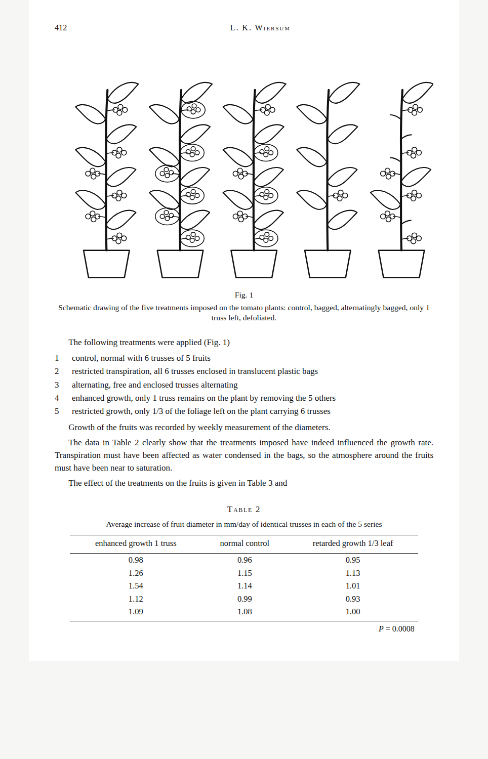412 L. K. Wiersum
Schematic drawing of five tomato plant treatments Five line drawings of tomato plants in pots, showing the control plant with six trusses, a plant with all trusses enclosed in bags, a plant with alternating bagged and free trusses, a plant with only one truss remaining, and a defoliated plant.
Fig. 1 Schematic drawing of the five treatments imposed on the tomato plants: control, bagged, alternatingly bagged, only 1 truss left, defoliated.
The following treatments were applied (Fig. 1)
1 control, normal with 6 trusses of 5 fruits
2 restricted transpiration, all 6 trusses enclosed in translucent plastic bags
3 alternating, free and enclosed trusses alternating
4 enhanced growth, only 1 truss remains on the plant by removing the 5 others
5 restricted growth, only 1/3 of the foliage left on the plant carrying 6 trusses
Growth of the fruits was recorded by weekly measurement of the diameters.
The data in Table 2 clearly show that the treatments imposed have indeed influenced the growth rate. Transpiration must have been affected as water condensed in the bags, so the atmosphere around the fruits must have been near to saturation.
The effect of the treatments on the fruits is given in Table 3 and
Table 2
Average increase of fruit diameter in mm/day of identical trusses in each of the 5 series
| enhanced growth 1 truss | normal control | retarded growth 1/3 leaf |
| --- | --- | --- |
| 0.98 | 0.96 | 0.95 |
| 1.26 | 1.15 | 1.13 |
| 1.54 | 1.14 | 1.01 |
| 1.12 | 0.99 | 0.93 |
| 1.09 | 1.08 | 1.00 |
| P = 0.0008 |